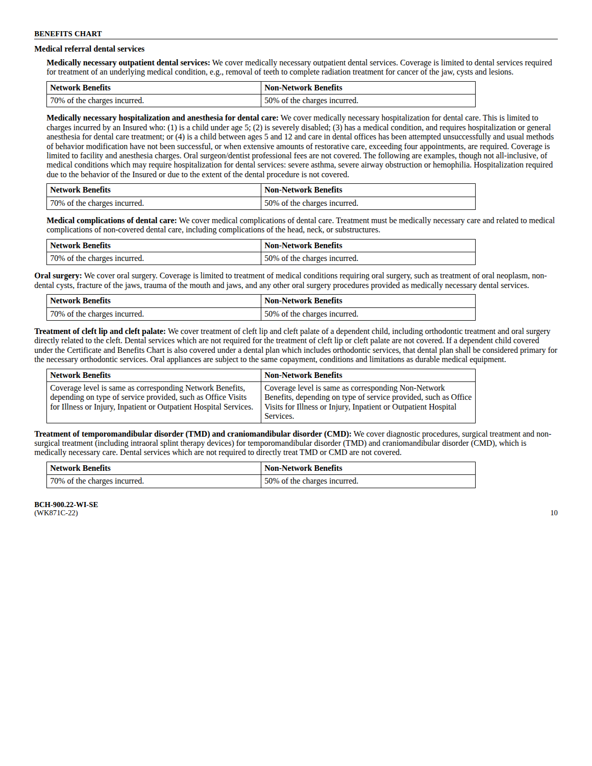BENEFITS CHART
Medical referral dental services
Medically necessary outpatient dental services: We cover medically necessary outpatient dental services. Coverage is limited to dental services required for treatment of an underlying medical condition, e.g., removal of teeth to complete radiation treatment for cancer of the jaw, cysts and lesions.
| Network Benefits | Non-Network Benefits |
| --- | --- |
| 70% of the charges incurred. | 50% of the charges incurred. |
Medically necessary hospitalization and anesthesia for dental care: We cover medically necessary hospitalization for dental care. This is limited to charges incurred by an Insured who: (1) is a child under age 5; (2) is severely disabled; (3) has a medical condition, and requires hospitalization or general anesthesia for dental care treatment; or (4) is a child between ages 5 and 12 and care in dental offices has been attempted unsuccessfully and usual methods of behavior modification have not been successful, or when extensive amounts of restorative care, exceeding four appointments, are required. Coverage is limited to facility and anesthesia charges. Oral surgeon/dentist professional fees are not covered. The following are examples, though not all-inclusive, of medical conditions which may require hospitalization for dental services: severe asthma, severe airway obstruction or hemophilia. Hospitalization required due to the behavior of the Insured or due to the extent of the dental procedure is not covered.
| Network Benefits | Non-Network Benefits |
| --- | --- |
| 70% of the charges incurred. | 50% of the charges incurred. |
Medical complications of dental care: We cover medical complications of dental care. Treatment must be medically necessary care and related to medical complications of non-covered dental care, including complications of the head, neck, or substructures.
| Network Benefits | Non-Network Benefits |
| --- | --- |
| 70% of the charges incurred. | 50% of the charges incurred. |
Oral surgery: We cover oral surgery. Coverage is limited to treatment of medical conditions requiring oral surgery, such as treatment of oral neoplasm, non-dental cysts, fracture of the jaws, trauma of the mouth and jaws, and any other oral surgery procedures provided as medically necessary dental services.
| Network Benefits | Non-Network Benefits |
| --- | --- |
| 70% of the charges incurred. | 50% of the charges incurred. |
Treatment of cleft lip and cleft palate: We cover treatment of cleft lip and cleft palate of a dependent child, including orthodontic treatment and oral surgery directly related to the cleft. Dental services which are not required for the treatment of cleft lip or cleft palate are not covered. If a dependent child covered under the Certificate and Benefits Chart is also covered under a dental plan which includes orthodontic services, that dental plan shall be considered primary for the necessary orthodontic services. Oral appliances are subject to the same copayment, conditions and limitations as durable medical equipment.
| Network Benefits | Non-Network Benefits |
| --- | --- |
| Coverage level is same as corresponding Network Benefits, depending on type of service provided, such as Office Visits for Illness or Injury, Inpatient or Outpatient Hospital Services. | Coverage level is same as corresponding Non-Network Benefits, depending on type of service provided, such as Office Visits for Illness or Injury, Inpatient or Outpatient Hospital Services. |
Treatment of temporomandibular disorder (TMD) and craniomandibular disorder (CMD): We cover diagnostic procedures, surgical treatment and non-surgical treatment (including intraoral splint therapy devices) for temporomandibular disorder (TMD) and craniomandibular disorder (CMD), which is medically necessary care. Dental services which are not required to directly treat TMD or CMD are not covered.
| Network Benefits | Non-Network Benefits |
| --- | --- |
| 70% of the charges incurred. | 50% of the charges incurred. |
BCH-900.22-WI-SE
(WK871C-22) 10